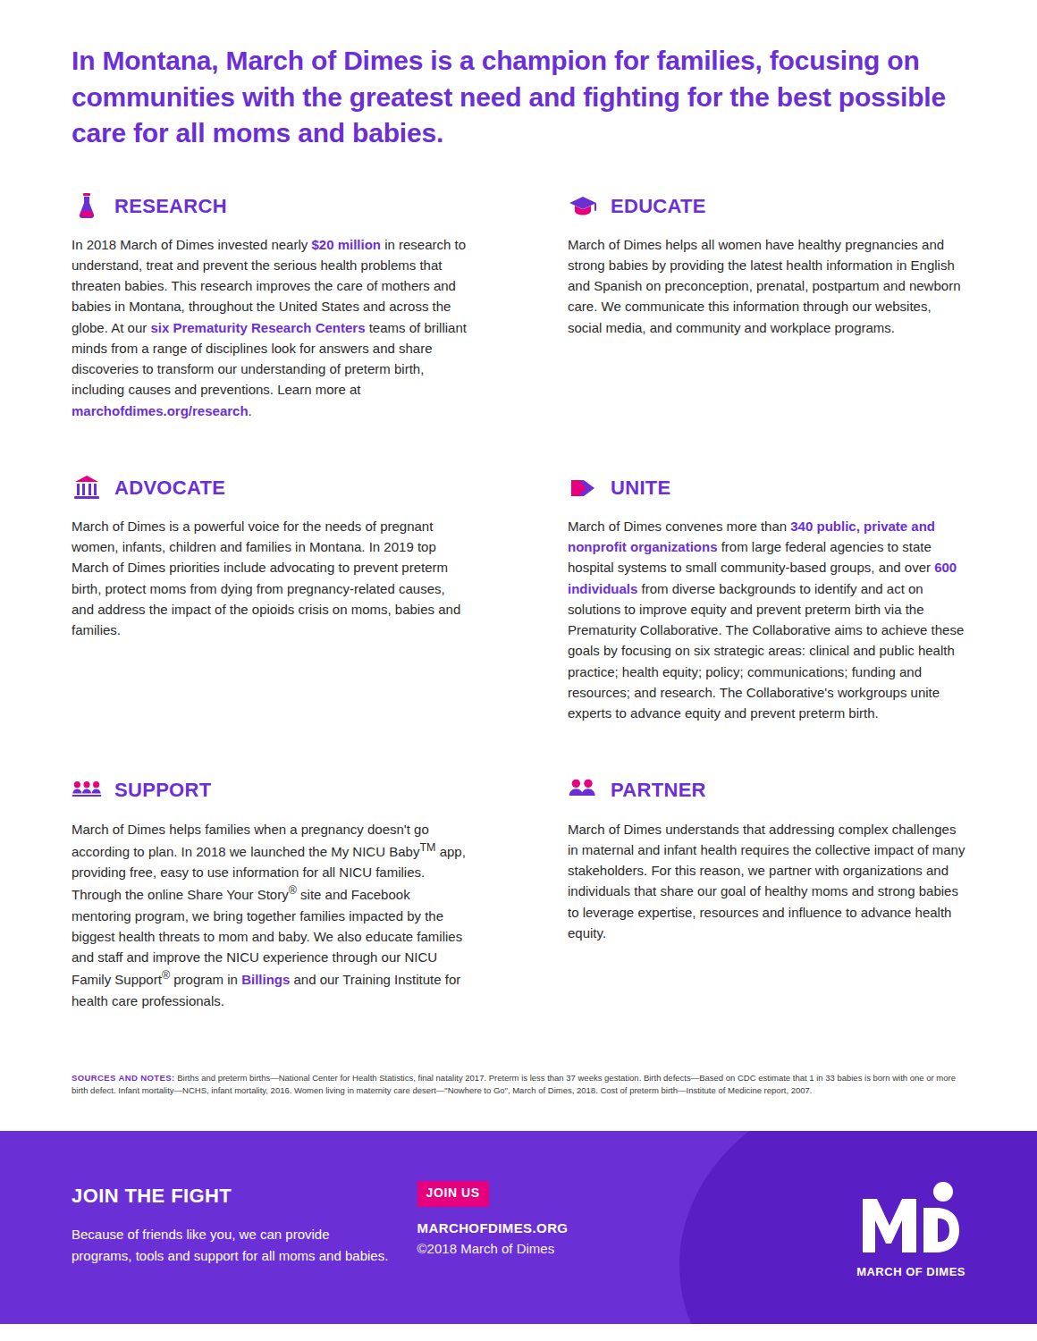In Montana, March of Dimes is a champion for families, focusing on communities with the greatest need and fighting for the best possible care for all moms and babies.
RESEARCH
In 2018 March of Dimes invested nearly $20 million in research to understand, treat and prevent the serious health problems that threaten babies. This research improves the care of mothers and babies in Montana, throughout the United States and across the globe. At our six Prematurity Research Centers teams of brilliant minds from a range of disciplines look for answers and share discoveries to transform our understanding of preterm birth, including causes and preventions. Learn more at marchofdimes.org/research.
EDUCATE
March of Dimes helps all women have healthy pregnancies and strong babies by providing the latest health information in English and Spanish on preconception, prenatal, postpartum and newborn care. We communicate this information through our websites, social media, and community and workplace programs.
ADVOCATE
March of Dimes is a powerful voice for the needs of pregnant women, infants, children and families in Montana. In 2019 top March of Dimes priorities include advocating to prevent preterm birth, protect moms from dying from pregnancy-related causes, and address the impact of the opioids crisis on moms, babies and families.
UNITE
March of Dimes convenes more than 340 public, private and nonprofit organizations from large federal agencies to state hospital systems to small community-based groups, and over 600 individuals from diverse backgrounds to identify and act on solutions to improve equity and prevent preterm birth via the Prematurity Collaborative. The Collaborative aims to achieve these goals by focusing on six strategic areas: clinical and public health practice; health equity; policy; communications; funding and resources; and research. The Collaborative's workgroups unite experts to advance equity and prevent preterm birth.
SUPPORT
March of Dimes helps families when a pregnancy doesn't go according to plan. In 2018 we launched the My NICU BabyTM app, providing free, easy to use information for all NICU families. Through the online Share Your Story® site and Facebook mentoring program, we bring together families impacted by the biggest health threats to mom and baby. We also educate families and staff and improve the NICU experience through our NICU Family Support® program in Billings and our Training Institute for health care professionals.
PARTNER
March of Dimes understands that addressing complex challenges in maternal and infant health requires the collective impact of many stakeholders. For this reason, we partner with organizations and individuals that share our goal of healthy moms and strong babies to leverage expertise, resources and influence to advance health equity.
SOURCES AND NOTES: Births and preterm births—National Center for Health Statistics, final natality 2017. Preterm is less than 37 weeks gestation. Birth defects—Based on CDC estimate that 1 in 33 babies is born with one or more birth defect. Infant mortality—NCHS, infant mortality, 2016. Women living in maternity care desert—"Nowhere to Go", March of Dimes, 2018. Cost of preterm birth—Institute of Medicine report, 2007.
JOIN THE FIGHT
Because of friends like you, we can provide programs, tools and support for all moms and babies.
JOIN US
MARCHOFDIMES.ORG
©2018 March of Dimes
MARCH OF DIMES